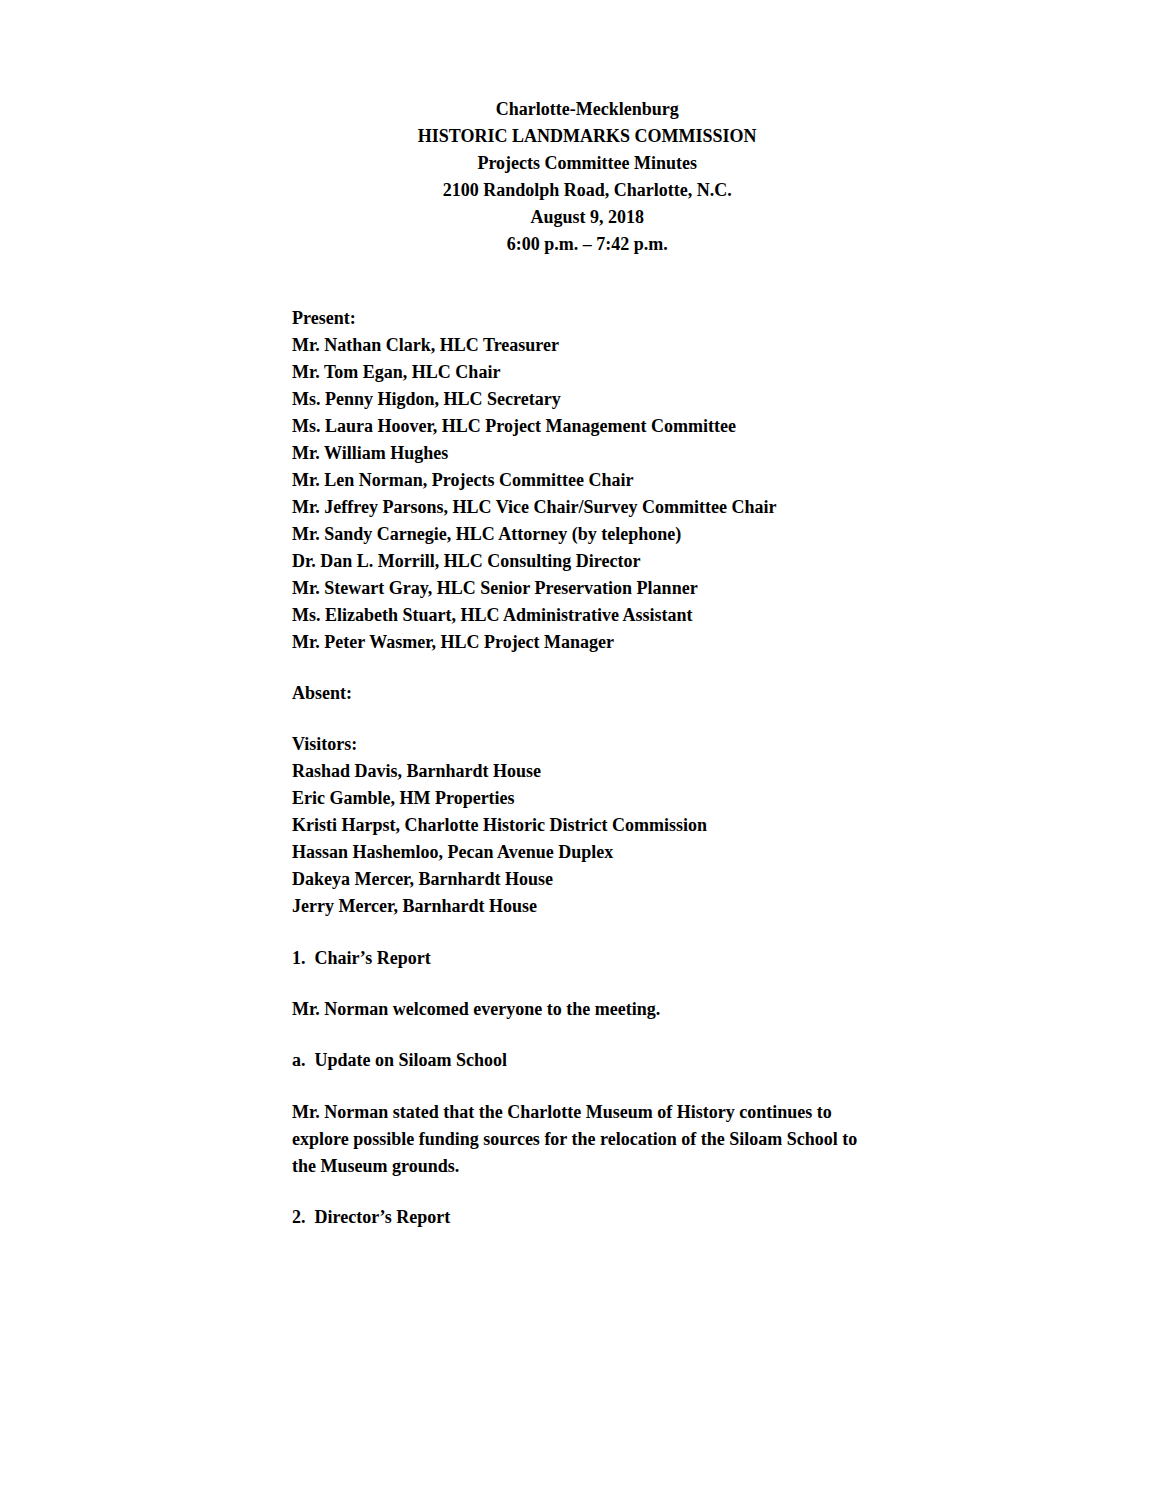Charlotte-Mecklenburg
HISTORIC LANDMARKS COMMISSION
Projects Committee Minutes
2100 Randolph Road, Charlotte, N.C.
August 9, 2018
6:00 p.m. – 7:42 p.m.
Present:
Mr. Nathan Clark, HLC Treasurer
Mr. Tom Egan, HLC Chair
Ms. Penny Higdon, HLC Secretary
Ms. Laura Hoover, HLC Project Management Committee
Mr. William Hughes
Mr. Len Norman, Projects Committee Chair
Mr. Jeffrey Parsons, HLC Vice Chair/Survey Committee Chair
Mr. Sandy Carnegie, HLC Attorney (by telephone)
Dr. Dan L. Morrill, HLC Consulting Director
Mr. Stewart Gray, HLC Senior Preservation Planner
Ms. Elizabeth Stuart, HLC Administrative Assistant
Mr. Peter Wasmer, HLC Project Manager
Absent:
Visitors:
Rashad Davis, Barnhardt House
Eric Gamble, HM Properties
Kristi Harpst, Charlotte Historic District Commission
Hassan Hashemloo, Pecan Avenue Duplex
Dakeya Mercer, Barnhardt House
Jerry Mercer, Barnhardt House
1. Chair’s Report
Mr. Norman welcomed everyone to the meeting.
a. Update on Siloam School
Mr. Norman stated that the Charlotte Museum of History continues to explore possible funding sources for the relocation of the Siloam School to the Museum grounds.
2. Director’s Report